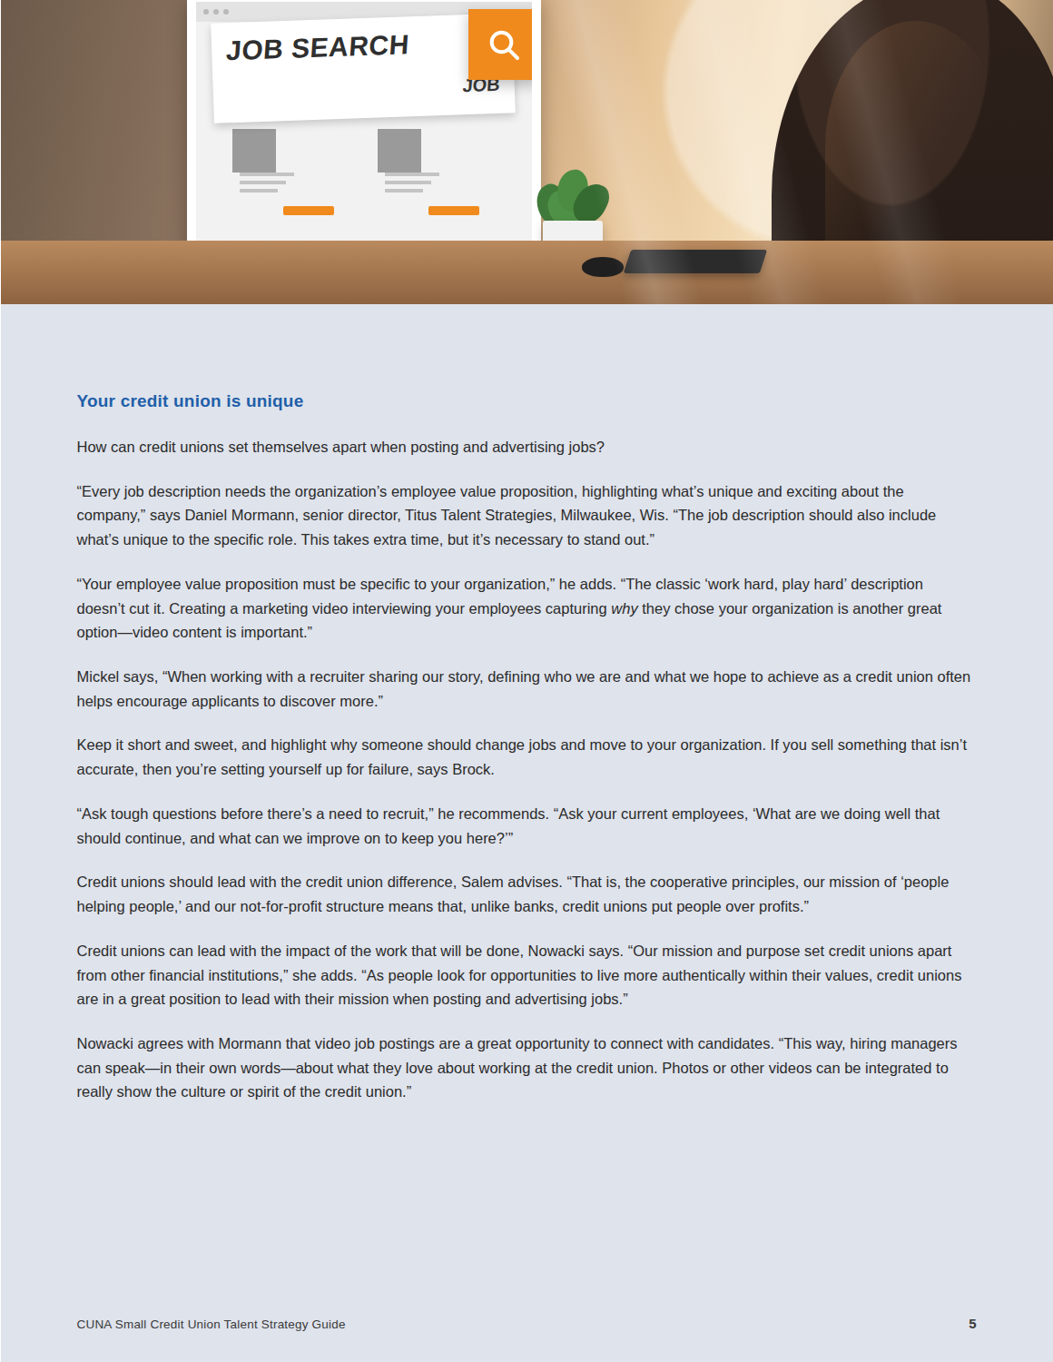JOB SEARCH
JOB
Your credit union is unique
How can credit unions set themselves apart when posting and advertising jobs?
“Every job description needs the organization’s employee value proposition, highlighting what’s unique and exciting about the company,” says Daniel Mormann, senior director, Titus Talent Strategies, Milwaukee, Wis. “The job description should also include what’s unique to the specific role. This takes extra time, but it’s necessary to stand out.”
“Your employee value proposition must be specific to your organization,” he adds. “The classic ‘work hard, play hard’ description doesn’t cut it. Creating a marketing video interviewing your employees capturing why they chose your organization is another great option—video content is important.”
Mickel says, “When working with a recruiter sharing our story, defining who we are and what we hope to achieve as a credit union often helps encourage applicants to discover more.”
Keep it short and sweet, and highlight why someone should change jobs and move to your organization. If you sell something that isn’t accurate, then you’re setting yourself up for failure, says Brock.
“Ask tough questions before there’s a need to recruit,” he recommends. “Ask your current employees, ‘What are we doing well that should continue, and what can we improve on to keep you here?’”
Credit unions should lead with the credit union difference, Salem advises. “That is, the cooperative principles, our mission of ‘people helping people,’ and our not-for-profit structure means that, unlike banks, credit unions put people over profits.”
Credit unions can lead with the impact of the work that will be done, Nowacki says. “Our mission and purpose set credit unions apart from other financial institutions,” she adds. “As people look for opportunities to live more authentically within their values, credit unions are in a great position to lead with their mission when posting and advertising jobs.”
Nowacki agrees with Mormann that video job postings are a great opportunity to connect with candidates. “This way, hiring managers can speak—in their own words—about what they love about working at the credit union. Photos or other videos can be integrated to really show the culture or spirit of the credit union.”
CUNA Small Credit Union Talent Strategy Guide 5